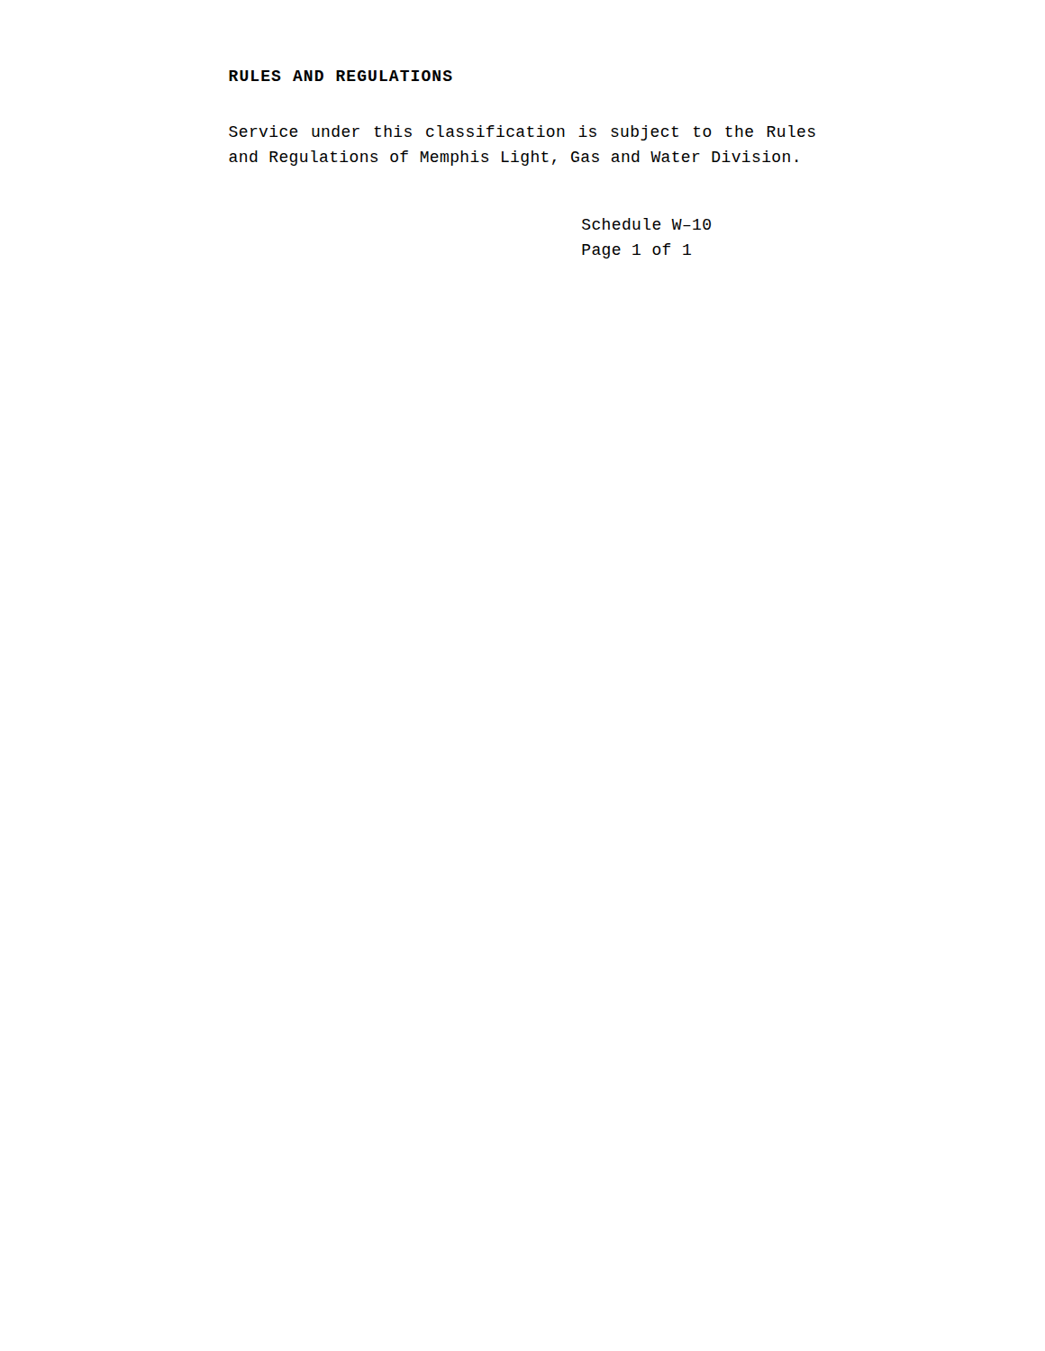Rules and Regulations
Service under this classification is subject to the Rules and Regulations of Memphis Light, Gas and Water Division.
Schedule W–10
Page 1 of 1